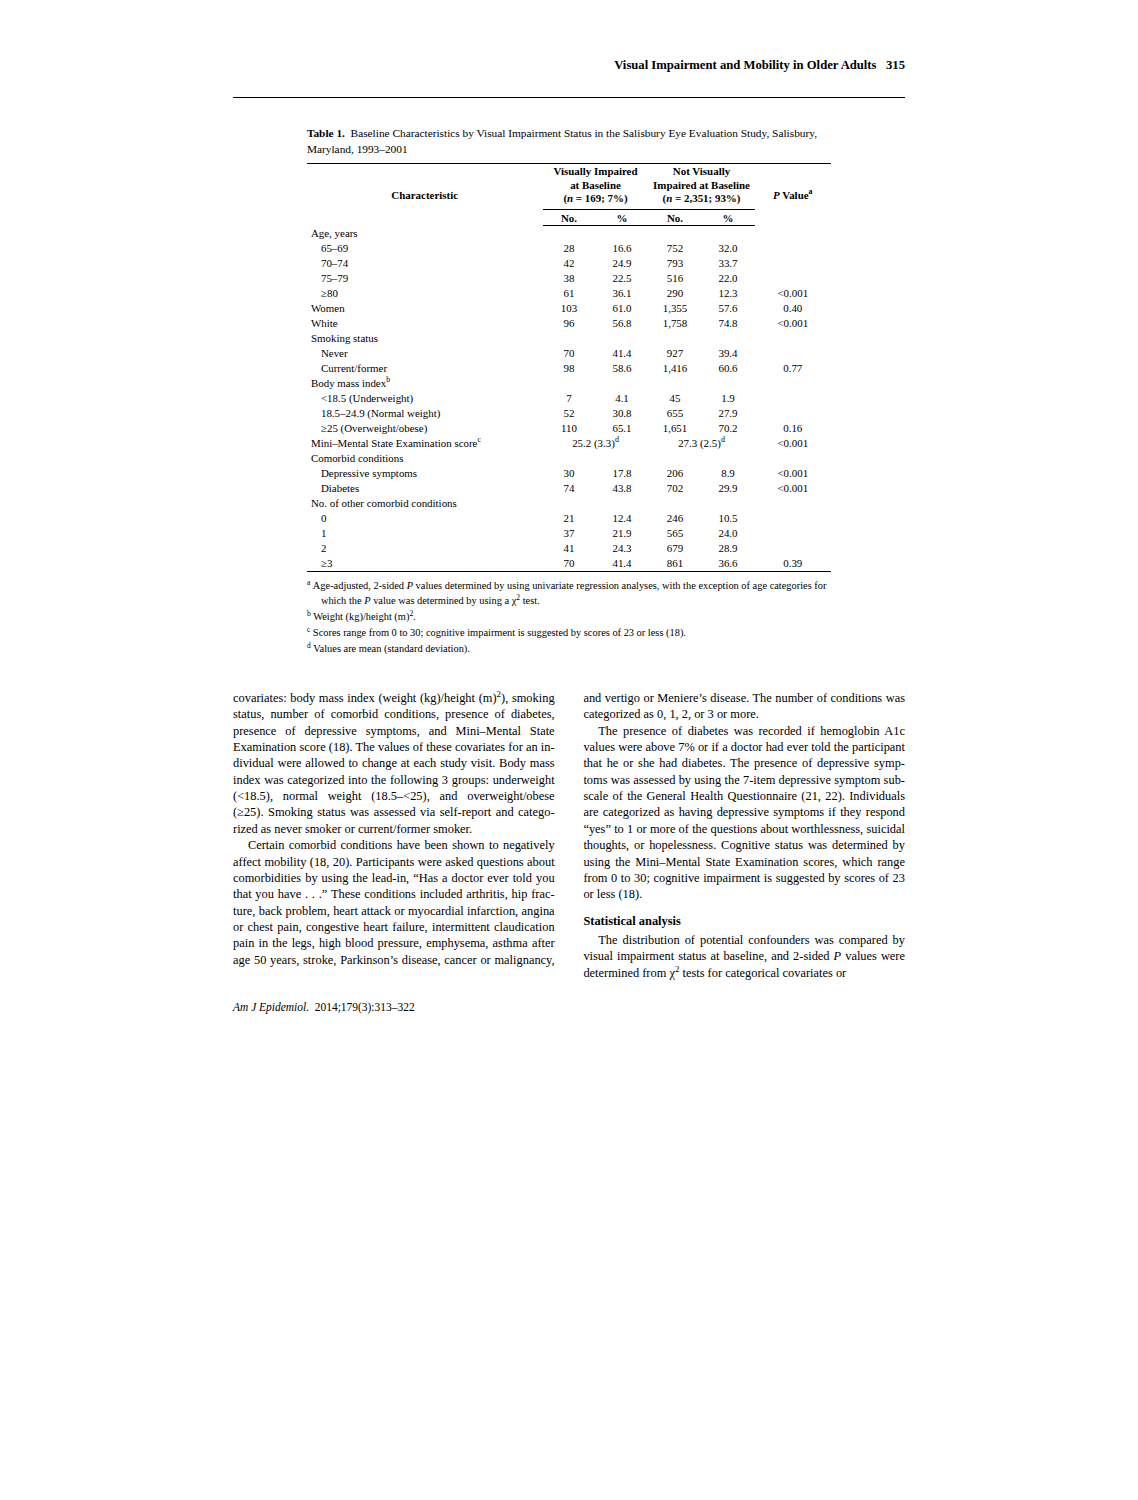Visual Impairment and Mobility in Older Adults 315
Table 1. Baseline Characteristics by Visual Impairment Status in the Salisbury Eye Evaluation Study, Salisbury, Maryland, 1993–2001
| Characteristic | Visually Impaired at Baseline ( n = 169; 7%) | Not Visually Impaired at Baseline ( n = 2,351; 93%) | P Value a |
| --- | --- | --- | --- |
| No. | % | No. | % |
| Age, years | | | | | |
| 65–69 | 28 | 16.6 | 752 | 32.0 | |
| 70–74 | 42 | 24.9 | 793 | 33.7 | |
| 75–79 | 38 | 22.5 | 516 | 22.0 | |
| ≥80 | 61 | 36.1 | 290 | 12.3 | <0.001 |
| Women | 103 | 61.0 | 1,355 | 57.6 | 0.40 |
| White | 96 | 56.8 | 1,758 | 74.8 | <0.001 |
| Smoking status | | | | | |
| Never | 70 | 41.4 | 927 | 39.4 | |
| Current/former | 98 | 58.6 | 1,416 | 60.6 | 0.77 |
| Body mass index b | | | | | |
| <18.5 (Underweight) | 7 | 4.1 | 45 | 1.9 | |
| 18.5–24.9 (Normal weight) | 52 | 30.8 | 655 | 27.9 | |
| ≥25 (Overweight/obese) | 110 | 65.1 | 1,651 | 70.2 | 0.16 |
| Mini–Mental State Examination score c | 25.2 (3.3) d | 27.3 (2.5) d | <0.001 |
| Comorbid conditions | | | | | |
| Depressive symptoms | 30 | 17.8 | 206 | 8.9 | <0.001 |
| Diabetes | 74 | 43.8 | 702 | 29.9 | <0.001 |
| No. of other comorbid conditions | | | | | |
| 0 | 21 | 12.4 | 246 | 10.5 | |
| 1 | 37 | 21.9 | 565 | 24.0 | |
| 2 | 41 | 24.3 | 679 | 28.9 | |
| ≥3 | 70 | 41.4 | 861 | 36.6 | 0.39 |
a Age-adjusted, 2-sided P values determined by using univariate regression analyses, with the exception of age categories for which the P value was determined by using a χ2 test.
b Weight (kg)/height (m)2.
c Scores range from 0 to 30; cognitive impairment is suggested by scores of 23 or less (18).
d Values are mean (standard deviation).
covariates: body mass index (weight (kg)/height (m)2), smoking status, number of comorbid conditions, presence of diabetes, presence of depressive symptoms, and Mini–Mental State Examination score (18). The values of these covariates for an individual were allowed to change at each study visit. Body mass index was categorized into the following 3 groups: underweight (<18.5), normal weight (18.5–<25), and overweight/obese (≥25). Smoking status was assessed via self-report and categorized as never smoker or current/former smoker.
Certain comorbid conditions have been shown to negatively affect mobility (18, 20). Participants were asked questions about comorbidities by using the lead-in, “Has a doctor ever told you that you have . . .” These conditions included arthritis, hip fracture, back problem, heart attack or myocardial infarction, angina or chest pain, congestive heart failure, intermittent claudication pain in the legs, high blood pressure, emphysema, asthma after age 50 years, stroke, Parkinson’s disease, cancer or malignancy, and vertigo or Meniere’s disease. The number of conditions was categorized as 0, 1, 2, or 3 or more.
The presence of diabetes was recorded if hemoglobin A1c values were above 7% or if a doctor had ever told the participant that he or she had diabetes. The presence of depressive symptoms was assessed by using the 7-item depressive symptom subscale of the General Health Questionnaire (21, 22). Individuals are categorized as having depressive symptoms if they respond “yes” to 1 or more of the questions about worthlessness, suicidal thoughts, or hopelessness. Cognitive status was determined by using the Mini–Mental State Examination scores, which range from 0 to 30; cognitive impairment is suggested by scores of 23 or less (18).
Statistical analysis
The distribution of potential confounders was compared by visual impairment status at baseline, and 2-sided P values were determined from χ2 tests for categorical covariates or
Am J Epidemiol. 2014;179(3):313–322